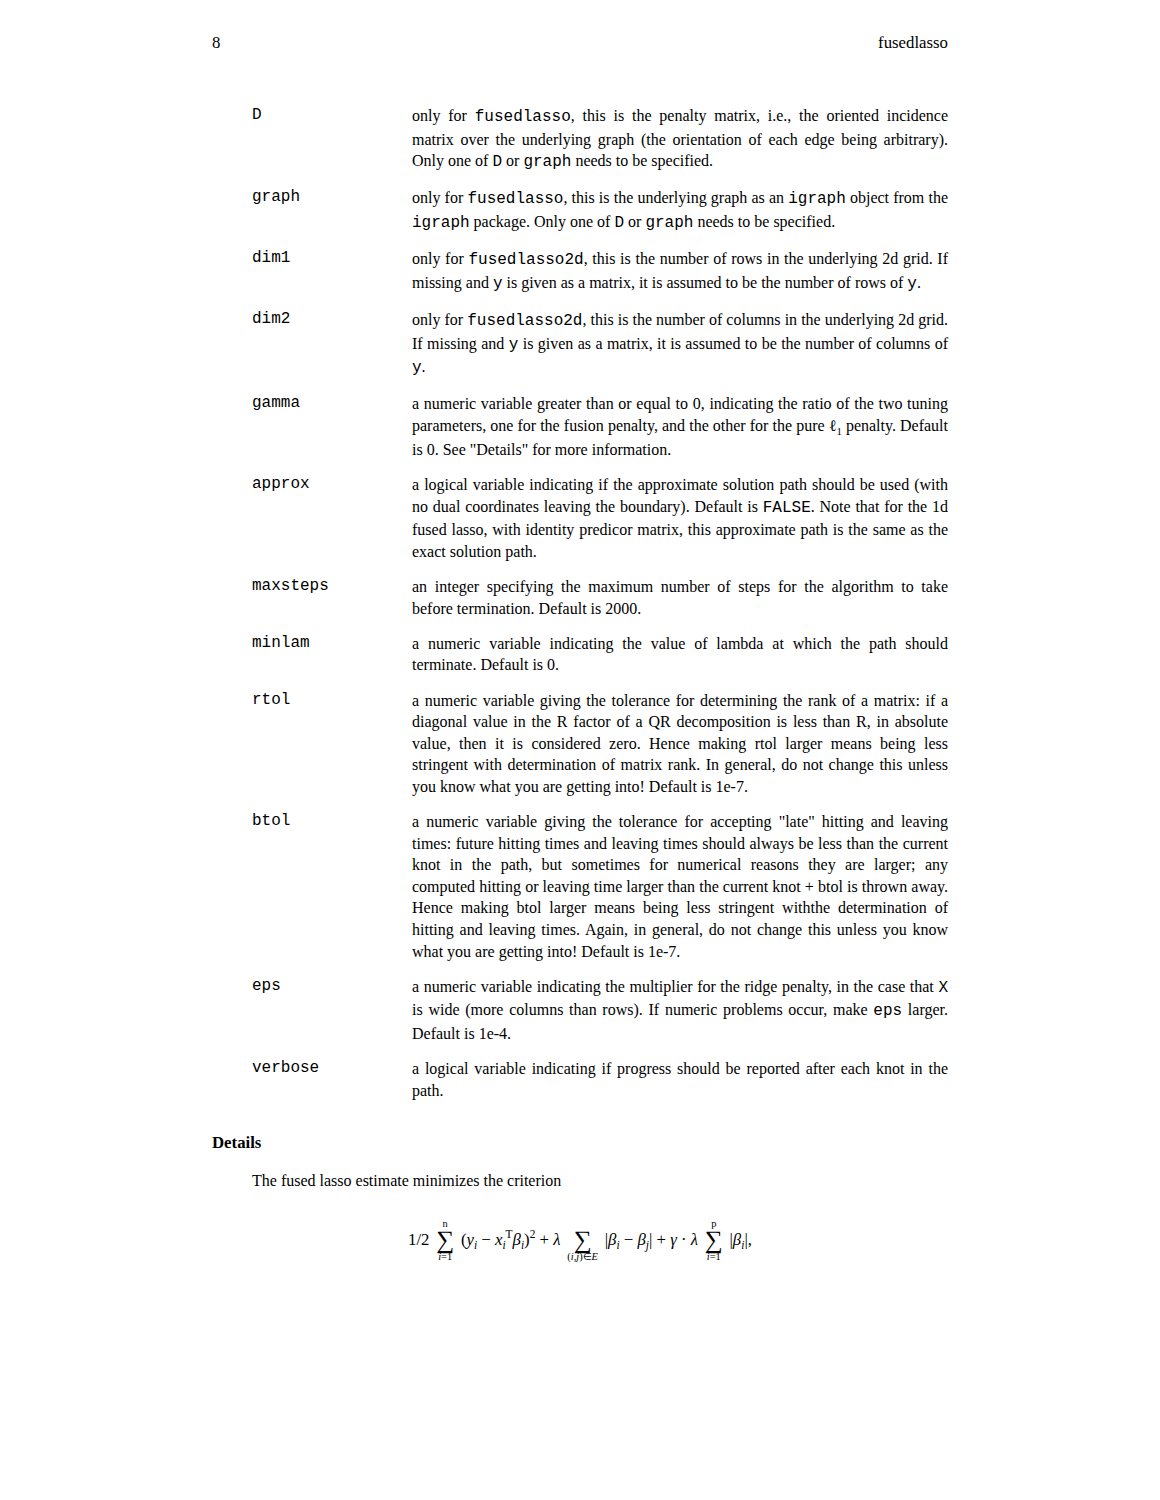8 fusedlasso
D
only for fusedlasso, this is the penalty matrix, i.e., the oriented incidence matrix over the underlying graph (the orientation of each edge being arbitrary). Only one of D or graph needs to be specified.
graph
only for fusedlasso, this is the underlying graph as an igraph object from the igraph package. Only one of D or graph needs to be specified.
dim1
only for fusedlasso2d, this is the number of rows in the underlying 2d grid. If missing and y is given as a matrix, it is assumed to be the number of rows of y.
dim2
only for fusedlasso2d, this is the number of columns in the underlying 2d grid. If missing and y is given as a matrix, it is assumed to be the number of columns of y.
gamma
a numeric variable greater than or equal to 0, indicating the ratio of the two tuning parameters, one for the fusion penalty, and the other for the pure ℓ1 penalty. Default is 0. See "Details" for more information.
approx
a logical variable indicating if the approximate solution path should be used (with no dual coordinates leaving the boundary). Default is FALSE. Note that for the 1d fused lasso, with identity predicor matrix, this approximate path is the same as the exact solution path.
maxsteps
an integer specifying the maximum number of steps for the algorithm to take before termination. Default is 2000.
minlam
a numeric variable indicating the value of lambda at which the path should terminate. Default is 0.
rtol
a numeric variable giving the tolerance for determining the rank of a matrix: if a diagonal value in the R factor of a QR decomposition is less than R, in absolute value, then it is considered zero. Hence making rtol larger means being less stringent with determination of matrix rank. In general, do not change this unless you know what you are getting into! Default is 1e-7.
btol
a numeric variable giving the tolerance for accepting "late" hitting and leaving times: future hitting times and leaving times should always be less than the current knot in the path, but sometimes for numerical reasons they are larger; any computed hitting or leaving time larger than the current knot + btol is thrown away. Hence making btol larger means being less stringent withthe determination of hitting and leaving times. Again, in general, do not change this unless you know what you are getting into! Default is 1e-7.
eps
a numeric variable indicating the multiplier for the ridge penalty, in the case that X is wide (more columns than rows). If numeric problems occur, make eps larger. Default is 1e-4.
verbose
a logical variable indicating if progress should be reported after each knot in the path.
Details
The fused lasso estimate minimizes the criterion
1/2 n ∑ i=1 (yi − xiTβi)2 + λ ∑ (i,j)∈E |βi − βj| + γ · λ p ∑ i=1 |βi|,